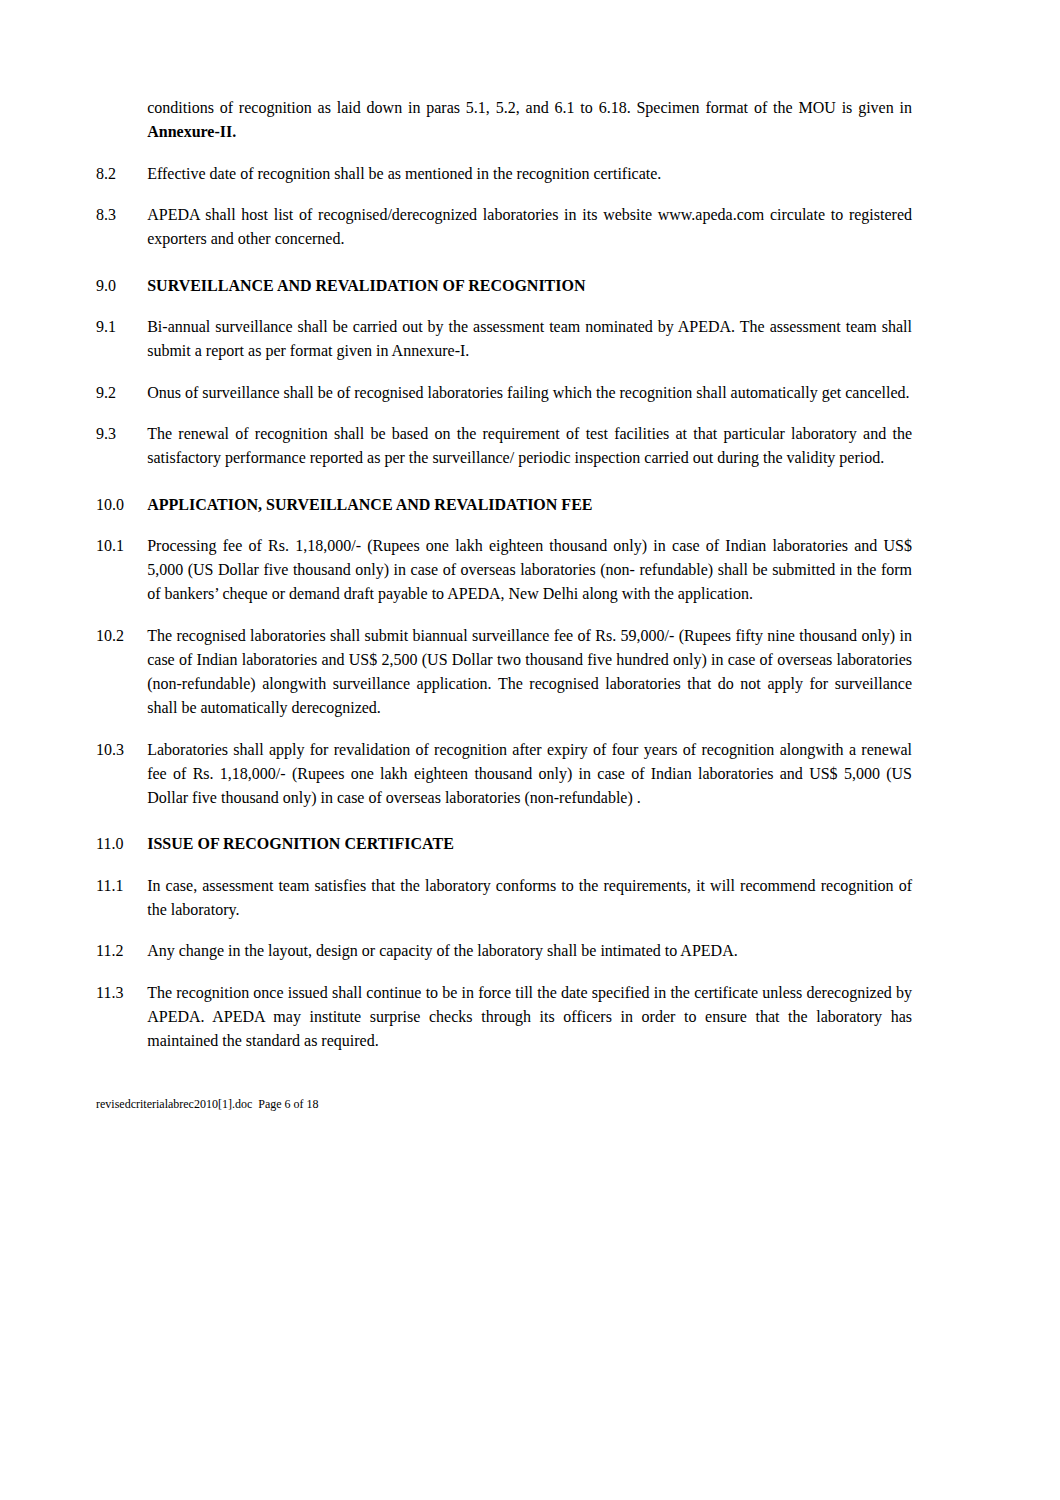conditions of recognition as laid down in paras 5.1, 5.2, and 6.1 to 6.18. Specimen format of the MOU is given in Annexure-II.
8.2
Effective date of recognition shall be as mentioned in the recognition certificate.
8.3
APEDA shall host list of recognised/derecognized laboratories in its website www.apeda.com circulate to registered exporters and other concerned.
9.0
SURVEILLANCE AND REVALIDATION OF RECOGNITION
9.1
Bi-annual surveillance shall be carried out by the assessment team nominated by APEDA. The assessment team shall submit a report as per format given in Annexure-I.
9.2
Onus of surveillance shall be of recognised laboratories failing which the recognition shall automatically get cancelled.
9.3
The renewal of recognition shall be based on the requirement of test facilities at that particular laboratory and the satisfactory performance reported as per the surveillance/ periodic inspection carried out during the validity period.
10.0
APPLICATION, SURVEILLANCE AND REVALIDATION FEE
10.1
Processing fee of Rs. 1,18,000/- (Rupees one lakh eighteen thousand only) in case of Indian laboratories and US$ 5,000 (US Dollar five thousand only) in case of overseas laboratories (non- refundable) shall be submitted in the form of bankers’ cheque or demand draft payable to APEDA, New Delhi along with the application.
10.2
The recognised laboratories shall submit biannual surveillance fee of Rs. 59,000/- (Rupees fifty nine thousand only) in case of Indian laboratories and US$ 2,500 (US Dollar two thousand five hundred only) in case of overseas laboratories (non-refundable) alongwith surveillance application. The recognised laboratories that do not apply for surveillance shall be automatically derecognized.
10.3
Laboratories shall apply for revalidation of recognition after expiry of four years of recognition alongwith a renewal fee of Rs. 1,18,000/- (Rupees one lakh eighteen thousand only) in case of Indian laboratories and US$ 5,000 (US Dollar five thousand only) in case of overseas laboratories (non-refundable) .
11.0
ISSUE OF RECOGNITION CERTIFICATE
11.1
In case, assessment team satisfies that the laboratory conforms to the requirements, it will recommend recognition of the laboratory.
11.2
Any change in the layout, design or capacity of the laboratory shall be intimated to APEDA.
11.3
The recognition once issued shall continue to be in force till the date specified in the certificate unless derecognized by APEDA. APEDA may institute surprise checks through its officers in order to ensure that the laboratory has maintained the standard as required.
revisedcriterialabrec2010[1].doc Page 6 of 18